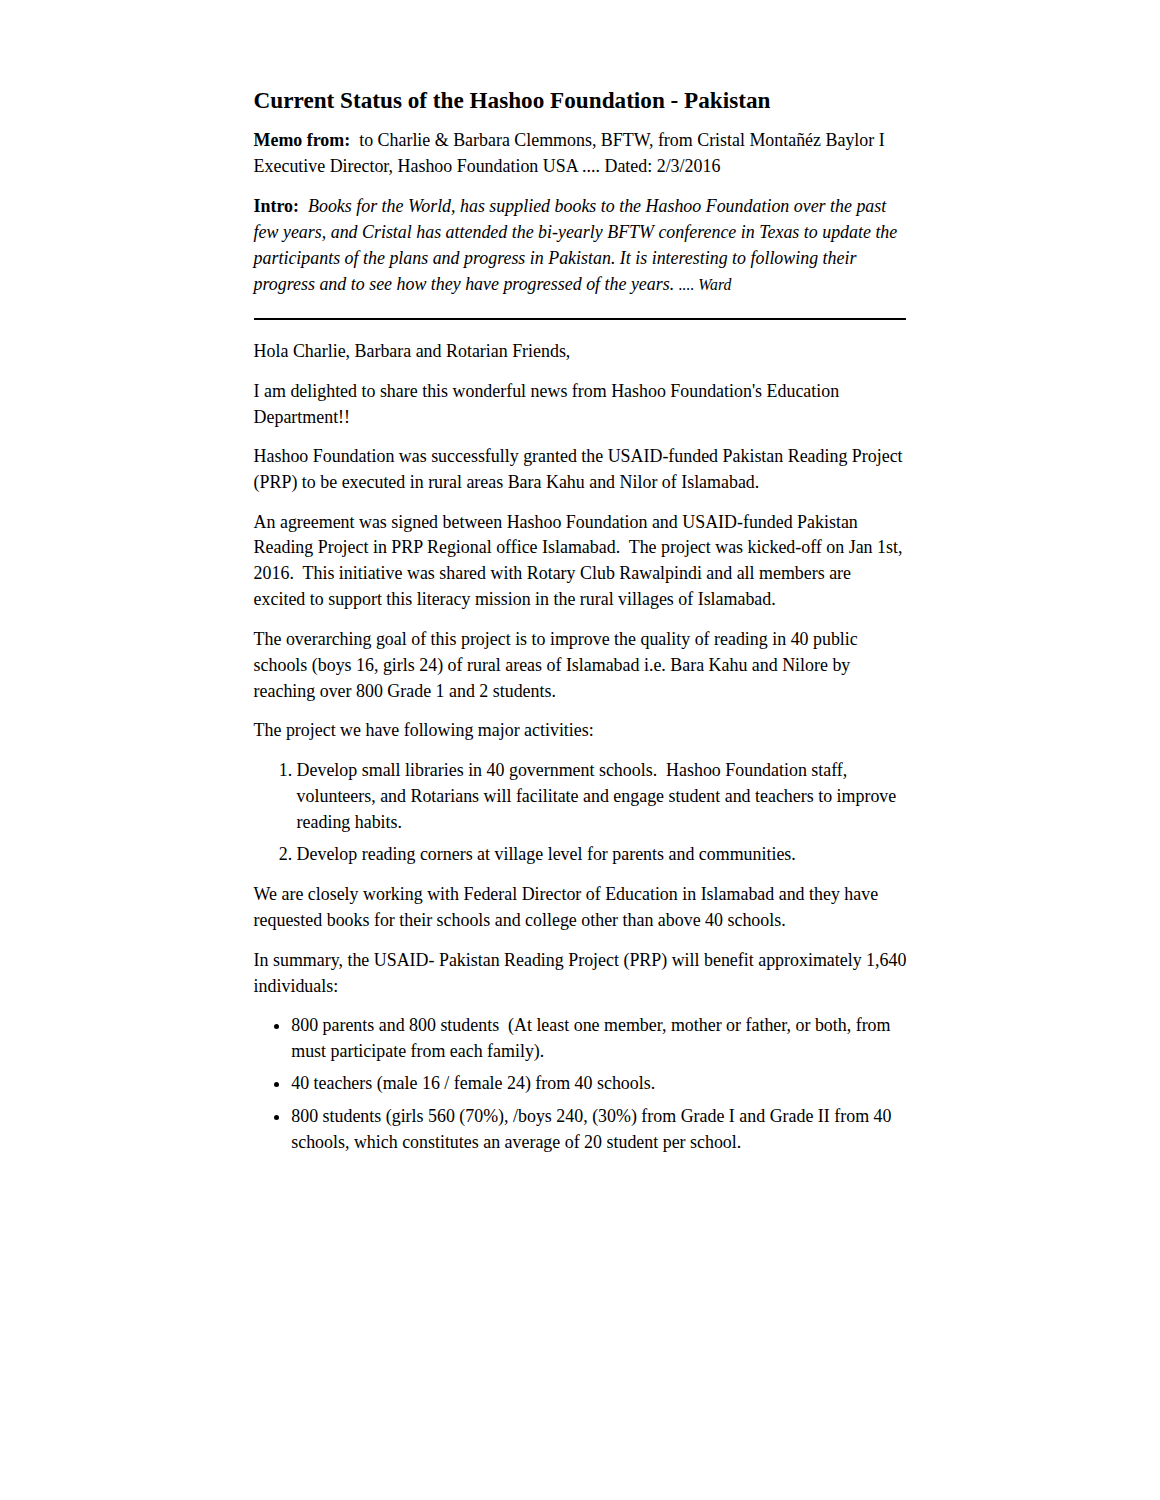Current Status of the Hashoo Foundation - Pakistan
Memo from: to Charlie & Barbara Clemmons, BFTW, from Cristal Montañéz Baylor I Executive Director, Hashoo Foundation USA .... Dated: 2/3/2016
Intro: Books for the World, has supplied books to the Hashoo Foundation over the past few years, and Cristal has attended the bi-yearly BFTW conference in Texas to update the participants of the plans and progress in Pakistan. It is interesting to following their progress and to see how they have progressed of the years. .... Ward
Hola Charlie, Barbara and Rotarian Friends,
I am delighted to share this wonderful news from Hashoo Foundation's Education Department!!
Hashoo Foundation was successfully granted the USAID-funded Pakistan Reading Project (PRP) to be executed in rural areas Bara Kahu and Nilor of Islamabad.
An agreement was signed between Hashoo Foundation and USAID-funded Pakistan Reading Project in PRP Regional office Islamabad. The project was kicked-off on Jan 1st, 2016. This initiative was shared with Rotary Club Rawalpindi and all members are excited to support this literacy mission in the rural villages of Islamabad.
The overarching goal of this project is to improve the quality of reading in 40 public schools (boys 16, girls 24) of rural areas of Islamabad i.e. Bara Kahu and Nilore by reaching over 800 Grade 1 and 2 students.
The project we have following major activities:
Develop small libraries in 40 government schools. Hashoo Foundation staff, volunteers, and Rotarians will facilitate and engage student and teachers to improve reading habits.
Develop reading corners at village level for parents and communities.
We are closely working with Federal Director of Education in Islamabad and they have requested books for their schools and college other than above 40 schools.
In summary, the USAID- Pakistan Reading Project (PRP) will benefit approximately 1,640 individuals:
800 parents and 800 students (At least one member, mother or father, or both, from must participate from each family).
40 teachers (male 16 / female 24) from 40 schools.
800 students (girls 560 (70%), /boys 240, (30%) from Grade I and Grade II from 40 schools, which constitutes an average of 20 student per school.